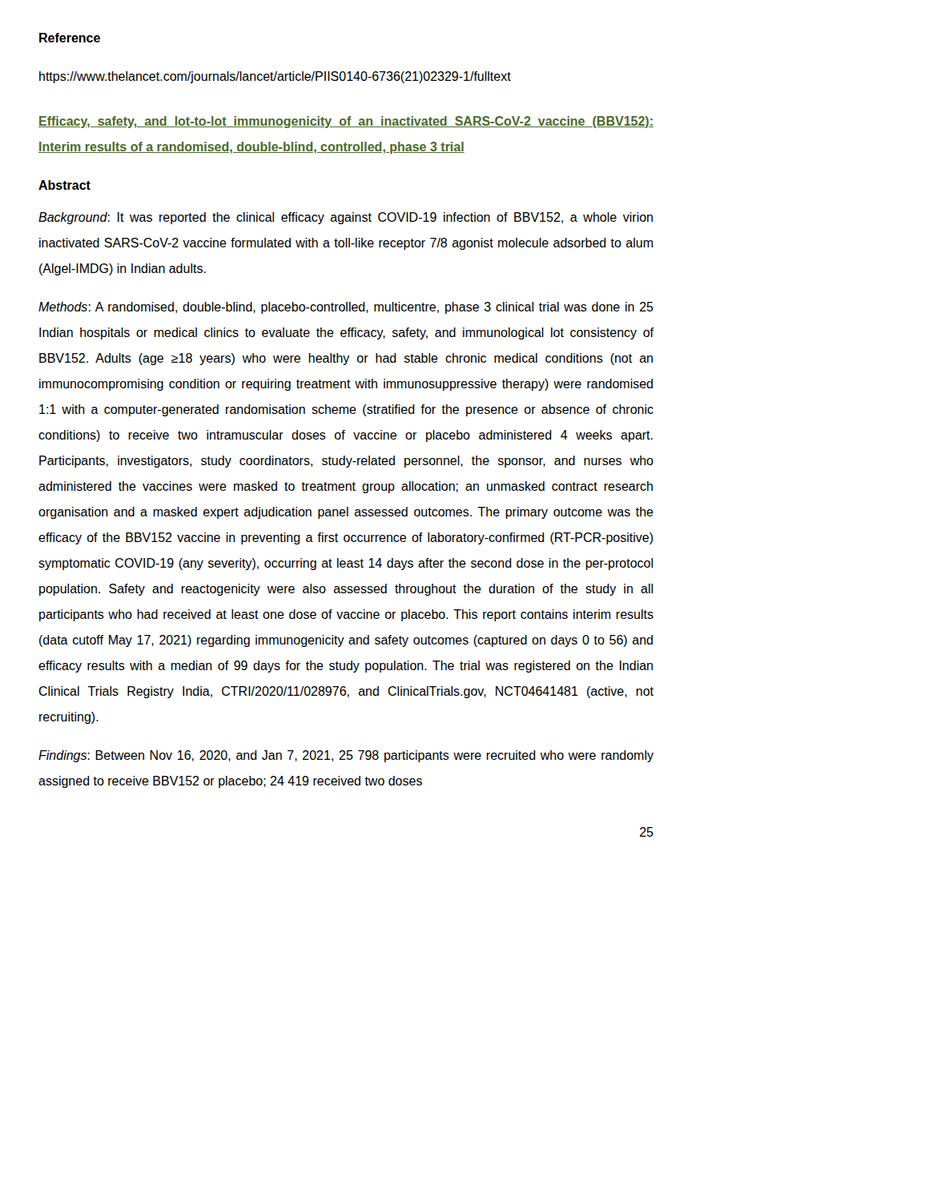Reference
https://www.thelancet.com/journals/lancet/article/PIIS0140-6736(21)02329-1/fulltext
Efficacy, safety, and lot-to-lot immunogenicity of an inactivated SARS-CoV-2 vaccine (BBV152): Interim results of a randomised, double-blind, controlled, phase 3 trial
Abstract
Background: It was reported the clinical efficacy against COVID-19 infection of BBV152, a whole virion inactivated SARS-CoV-2 vaccine formulated with a toll-like receptor 7/8 agonist molecule adsorbed to alum (Algel-IMDG) in Indian adults.
Methods: A randomised, double-blind, placebo-controlled, multicentre, phase 3 clinical trial was done in 25 Indian hospitals or medical clinics to evaluate the efficacy, safety, and immunological lot consistency of BBV152. Adults (age ≥18 years) who were healthy or had stable chronic medical conditions (not an immunocompromising condition or requiring treatment with immunosuppressive therapy) were randomised 1:1 with a computer-generated randomisation scheme (stratified for the presence or absence of chronic conditions) to receive two intramuscular doses of vaccine or placebo administered 4 weeks apart. Participants, investigators, study coordinators, study-related personnel, the sponsor, and nurses who administered the vaccines were masked to treatment group allocation; an unmasked contract research organisation and a masked expert adjudication panel assessed outcomes. The primary outcome was the efficacy of the BBV152 vaccine in preventing a first occurrence of laboratory-confirmed (RT-PCR-positive) symptomatic COVID-19 (any severity), occurring at least 14 days after the second dose in the per-protocol population. Safety and reactogenicity were also assessed throughout the duration of the study in all participants who had received at least one dose of vaccine or placebo. This report contains interim results (data cutoff May 17, 2021) regarding immunogenicity and safety outcomes (captured on days 0 to 56) and efficacy results with a median of 99 days for the study population. The trial was registered on the Indian Clinical Trials Registry India, CTRI/2020/11/028976, and ClinicalTrials.gov, NCT04641481 (active, not recruiting).
Findings: Between Nov 16, 2020, and Jan 7, 2021, 25 798 participants were recruited who were randomly assigned to receive BBV152 or placebo; 24 419 received two doses
25